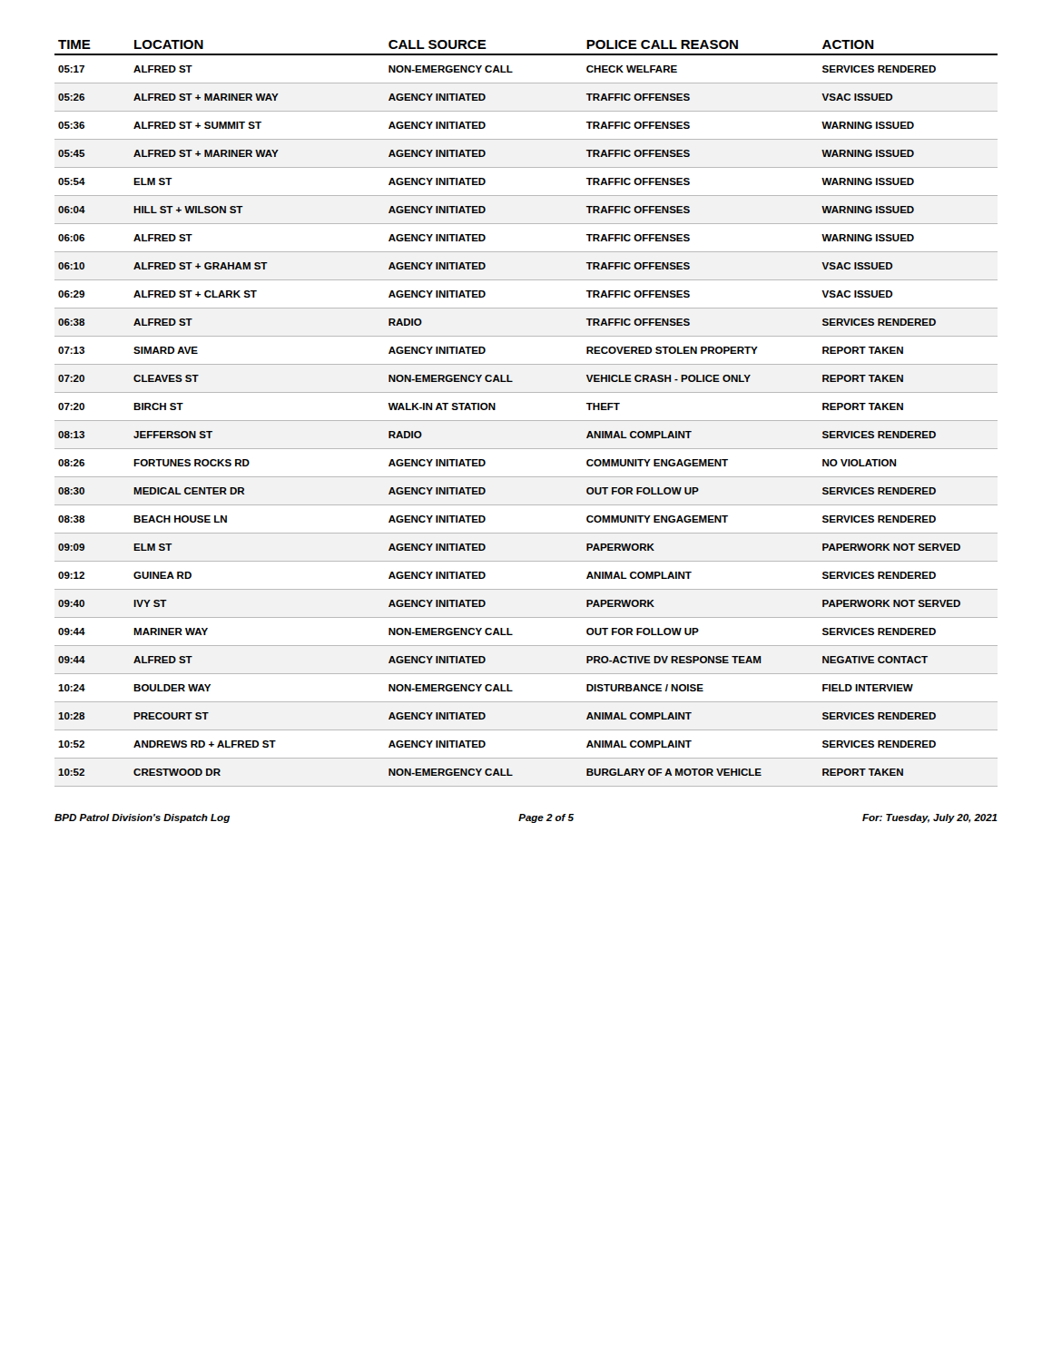| TIME | LOCATION | CALL SOURCE | POLICE CALL REASON | ACTION |
| --- | --- | --- | --- | --- |
| 05:17 | ALFRED ST | NON-EMERGENCY CALL | CHECK WELFARE | SERVICES RENDERED |
| 05:26 | ALFRED ST + MARINER WAY | AGENCY INITIATED | TRAFFIC OFFENSES | VSAC ISSUED |
| 05:36 | ALFRED ST + SUMMIT ST | AGENCY INITIATED | TRAFFIC OFFENSES | WARNING ISSUED |
| 05:45 | ALFRED ST + MARINER WAY | AGENCY INITIATED | TRAFFIC OFFENSES | WARNING ISSUED |
| 05:54 | ELM ST | AGENCY INITIATED | TRAFFIC OFFENSES | WARNING ISSUED |
| 06:04 | HILL ST + WILSON ST | AGENCY INITIATED | TRAFFIC OFFENSES | WARNING ISSUED |
| 06:06 | ALFRED ST | AGENCY INITIATED | TRAFFIC OFFENSES | WARNING ISSUED |
| 06:10 | ALFRED ST + GRAHAM ST | AGENCY INITIATED | TRAFFIC OFFENSES | VSAC ISSUED |
| 06:29 | ALFRED ST + CLARK ST | AGENCY INITIATED | TRAFFIC OFFENSES | VSAC ISSUED |
| 06:38 | ALFRED ST | RADIO | TRAFFIC OFFENSES | SERVICES RENDERED |
| 07:13 | SIMARD AVE | AGENCY INITIATED | RECOVERED STOLEN PROPERTY | REPORT TAKEN |
| 07:20 | CLEAVES ST | NON-EMERGENCY CALL | VEHICLE CRASH - POLICE ONLY | REPORT TAKEN |
| 07:20 | BIRCH ST | WALK-IN AT STATION | THEFT | REPORT TAKEN |
| 08:13 | JEFFERSON ST | RADIO | ANIMAL COMPLAINT | SERVICES RENDERED |
| 08:26 | FORTUNES ROCKS RD | AGENCY INITIATED | COMMUNITY ENGAGEMENT | NO VIOLATION |
| 08:30 | MEDICAL CENTER DR | AGENCY INITIATED | OUT FOR FOLLOW UP | SERVICES RENDERED |
| 08:38 | BEACH HOUSE LN | AGENCY INITIATED | COMMUNITY ENGAGEMENT | SERVICES RENDERED |
| 09:09 | ELM ST | AGENCY INITIATED | PAPERWORK | PAPERWORK NOT SERVED |
| 09:12 | GUINEA RD | AGENCY INITIATED | ANIMAL COMPLAINT | SERVICES RENDERED |
| 09:40 | IVY ST | AGENCY INITIATED | PAPERWORK | PAPERWORK NOT SERVED |
| 09:44 | MARINER WAY | NON-EMERGENCY CALL | OUT FOR FOLLOW UP | SERVICES RENDERED |
| 09:44 | ALFRED ST | AGENCY INITIATED | PRO-ACTIVE DV RESPONSE TEAM | NEGATIVE CONTACT |
| 10:24 | BOULDER WAY | NON-EMERGENCY CALL | DISTURBANCE / NOISE | FIELD INTERVIEW |
| 10:28 | PRECOURT ST | AGENCY INITIATED | ANIMAL COMPLAINT | SERVICES RENDERED |
| 10:52 | ANDREWS RD + ALFRED ST | AGENCY INITIATED | ANIMAL COMPLAINT | SERVICES RENDERED |
| 10:52 | CRESTWOOD DR | NON-EMERGENCY CALL | BURGLARY OF A MOTOR VEHICLE | REPORT TAKEN |
BPD Patrol Division's Dispatch Log
Page 2 of 5
For: Tuesday, July 20, 2021